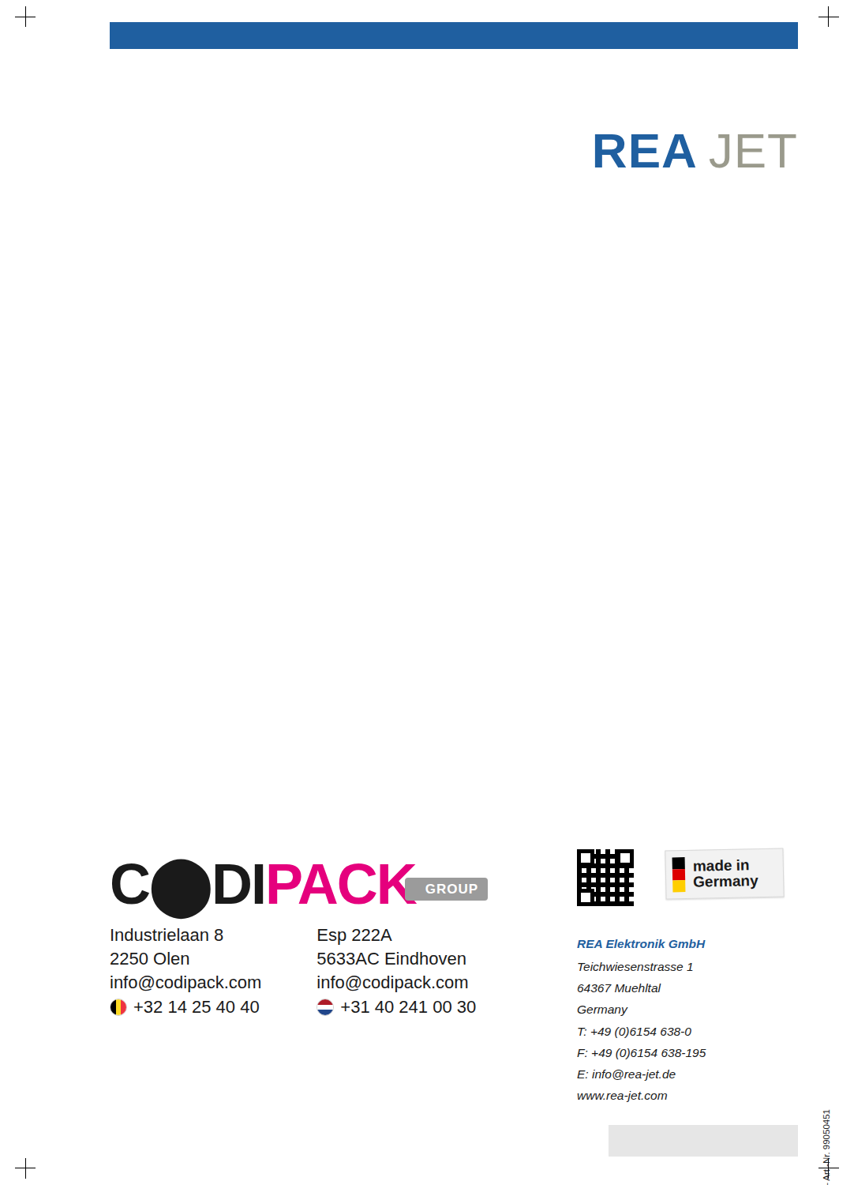REA JET
C⬤DI PACK GROUP
Industrielaan 8
2250 Olen
info@codipack.com
+32 14 25 40 40
Esp 222A
5633AC Eindhoven
info@codipack.com
+31 40 241 00 30
made in
Germany
REA Elektronik GmbH
Teichwiesenstrasse 1
64367 Muehltal
Germany
T: +49 (0)6154 638-0
F: +49 (0)6154 638-195
E: info@rea-jet.de
www.rea-jet.com
V09/13 - DD - Alterations reserved – Art.-Nr. 99050451